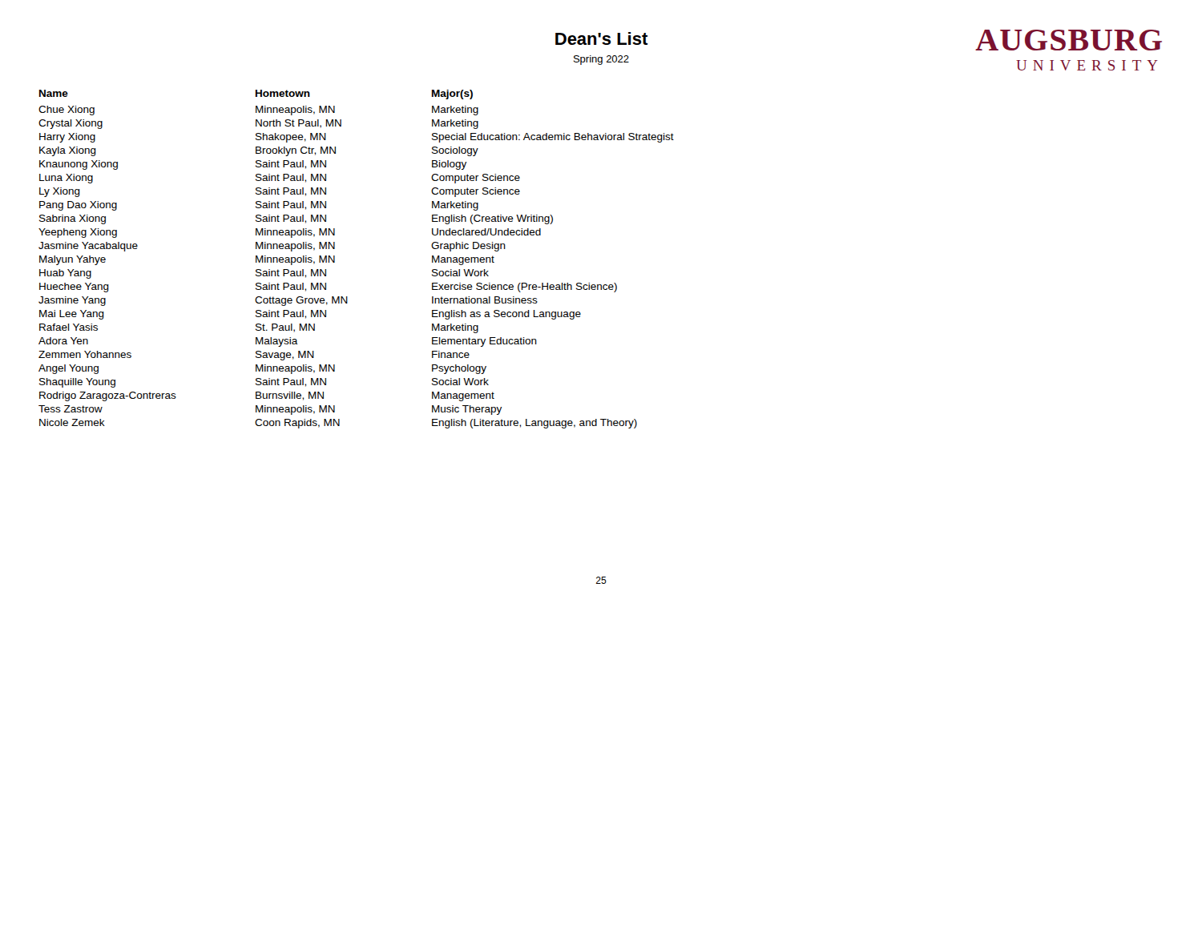Dean's List
Spring 2022
AUGSBURG
UNIVERSITY
| Name | Hometown | Major(s) |
| --- | --- | --- |
| Chue Xiong | Minneapolis, MN | Marketing |
| Crystal Xiong | North St Paul, MN | Marketing |
| Harry Xiong | Shakopee, MN | Special Education: Academic Behavioral Strategist |
| Kayla Xiong | Brooklyn Ctr, MN | Sociology |
| Knaunong Xiong | Saint Paul, MN | Biology |
| Luna Xiong | Saint Paul, MN | Computer Science |
| Ly Xiong | Saint Paul, MN | Computer Science |
| Pang Dao Xiong | Saint Paul, MN | Marketing |
| Sabrina Xiong | Saint Paul, MN | English (Creative Writing) |
| Yeepheng Xiong | Minneapolis, MN | Undeclared/Undecided |
| Jasmine Yacabalque | Minneapolis, MN | Graphic Design |
| Malyun Yahye | Minneapolis, MN | Management |
| Huab Yang | Saint Paul, MN | Social Work |
| Huechee Yang | Saint Paul, MN | Exercise Science (Pre-Health Science) |
| Jasmine Yang | Cottage Grove, MN | International Business |
| Mai Lee Yang | Saint Paul, MN | English as a Second Language |
| Rafael Yasis | St. Paul, MN | Marketing |
| Adora Yen | Malaysia | Elementary Education |
| Zemmen Yohannes | Savage, MN | Finance |
| Angel Young | Minneapolis, MN | Psychology |
| Shaquille Young | Saint Paul, MN | Social Work |
| Rodrigo Zaragoza-Contreras | Burnsville, MN | Management |
| Tess Zastrow | Minneapolis, MN | Music Therapy |
| Nicole Zemek | Coon Rapids, MN | English (Literature, Language, and Theory) |
25